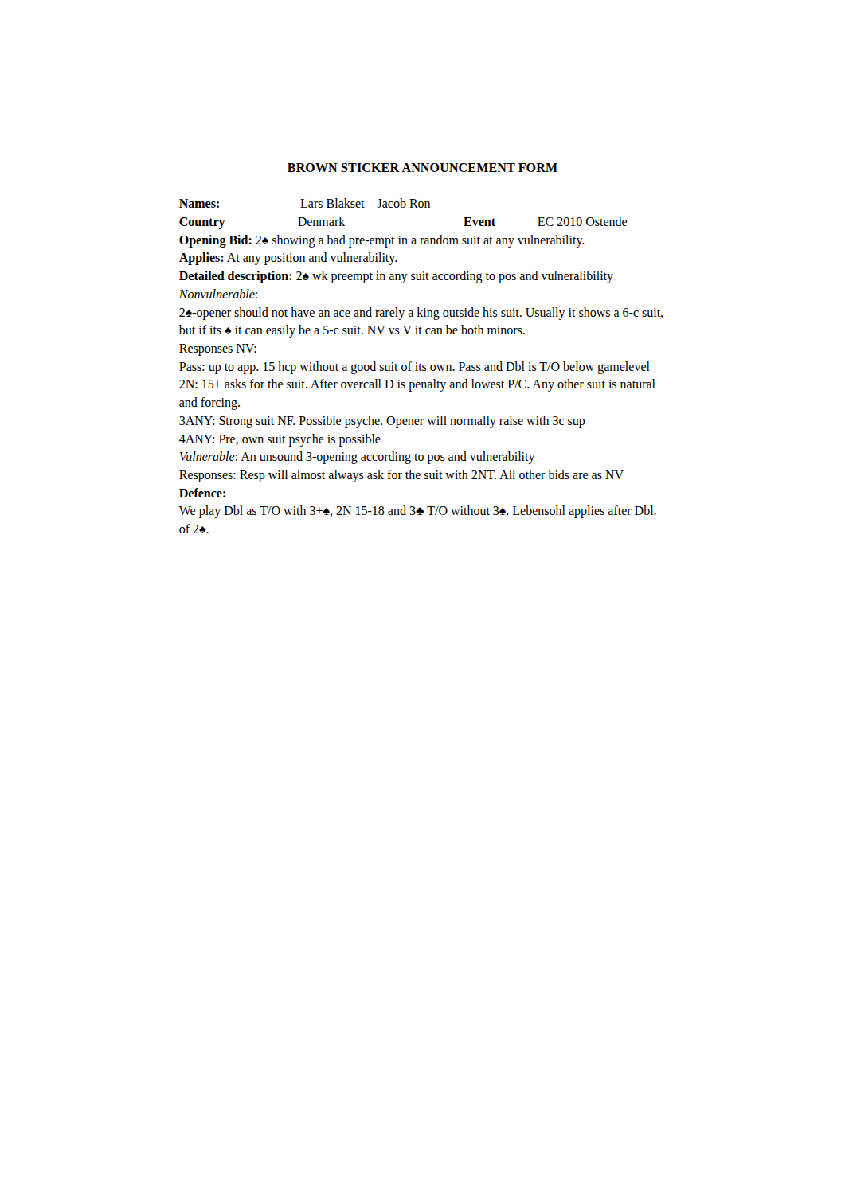BROWN STICKER ANNOUNCEMENT FORM
Names: Lars Blakset – Jacob Ron
Country Denmark Event EC 2010 Ostende
Opening Bid: 2♠ showing a bad pre-empt in a random suit at any vulnerability.
Applies: At any position and vulnerability.
Detailed description: 2♠ wk preempt in any suit according to pos and vulneralibility
Nonvulnerable:
2♠-opener should not have an ace and rarely a king outside his suit. Usually it shows a 6-c suit, but if its ♠ it can easily be a 5-c suit. NV vs V it can be both minors.
Responses NV:
Pass: up to app. 15 hcp without a good suit of its own. Pass and Dbl is T/O below gamelevel
2N: 15+ asks for the suit. After overcall D is penalty and lowest P/C. Any other suit is natural and forcing.
3ANY: Strong suit NF. Possible psyche. Opener will normally raise with 3c sup
4ANY: Pre, own suit psyche is possible
Vulnerable: An unsound 3-opening according to pos and vulnerability
Responses: Resp will almost always ask for the suit with 2NT. All other bids are as NV
Defence:
We play Dbl as T/O with 3+♠, 2N 15-18 and 3♣ T/O without 3♠. Lebensohl applies after Dbl. of 2♠.